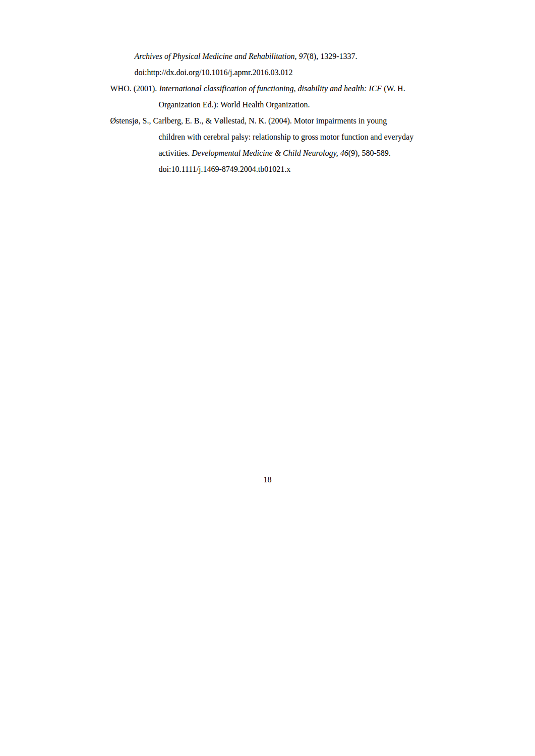Archives of Physical Medicine and Rehabilitation, 97(8), 1329-1337.
doi:http://dx.doi.org/10.1016/j.apmr.2016.03.012
WHO. (2001). International classification of functioning, disability and health: ICF (W. H.
Organization Ed.): World Health Organization.
Østensjø, S., Carlberg, E. B., & Vøllestad, N. K. (2004). Motor impairments in young
children with cerebral palsy: relationship to gross motor function and everyday
activities. Developmental Medicine & Child Neurology, 46(9), 580-589.
doi:10.1111/j.1469-8749.2004.tb01021.x
18